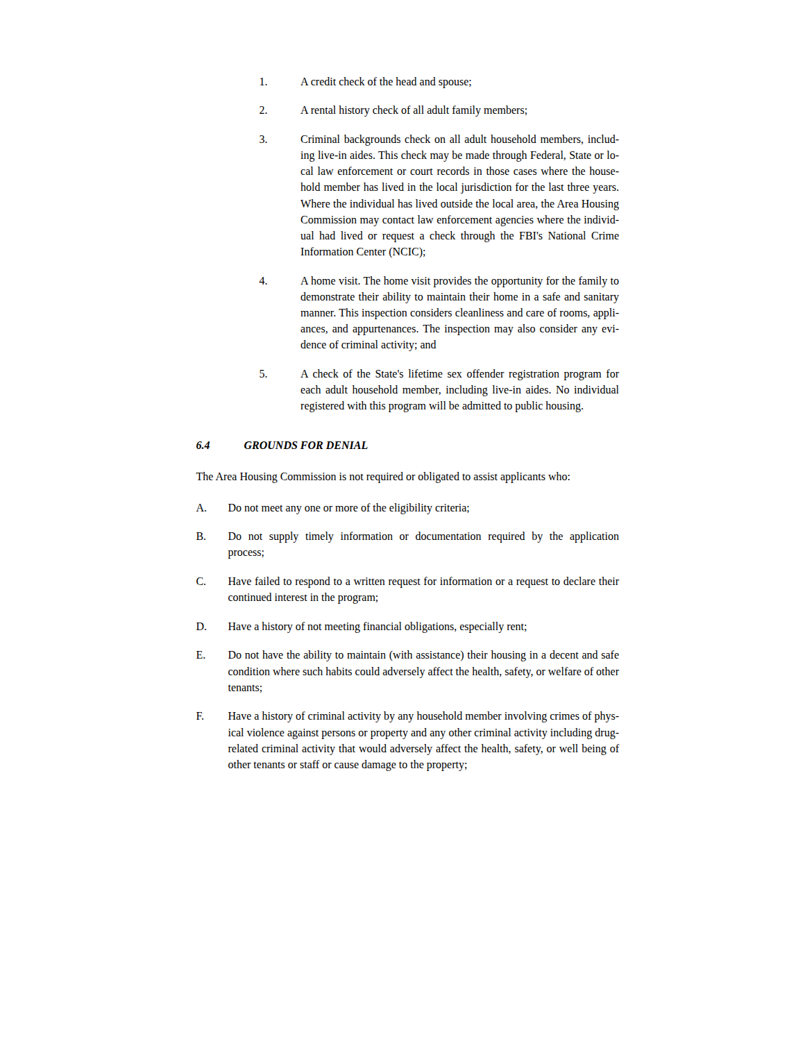1.
A credit check of the head and spouse;
2.
A rental history check of all adult family members;
3.
Criminal backgrounds check on all adult household members, including live-in aides. This check may be made through Federal, State or local law enforcement or court records in those cases where the household member has lived in the local jurisdiction for the last three years. Where the individual has lived outside the local area, the Area Housing Commission may contact law enforcement agencies where the individual had lived or request a check through the FBI's National Crime Information Center (NCIC);
4.
A home visit. The home visit provides the opportunity for the family to demonstrate their ability to maintain their home in a safe and sanitary manner. This inspection considers cleanliness and care of rooms, appliances, and appurtenances. The inspection may also consider any evidence of criminal activity; and
5.
A check of the State's lifetime sex offender registration program for each adult household member, including live-in aides. No individual registered with this program will be admitted to public housing.
6.4
GROUNDS FOR DENIAL
The Area Housing Commission is not required or obligated to assist applicants who:
A.
Do not meet any one or more of the eligibility criteria;
B.
Do not supply timely information or documentation required by the application process;
C.
Have failed to respond to a written request for information or a request to declare their continued interest in the program;
D.
Have a history of not meeting financial obligations, especially rent;
E.
Do not have the ability to maintain (with assistance) their housing in a decent and safe condition where such habits could adversely affect the health, safety, or welfare of other tenants;
F.
Have a history of criminal activity by any household member involving crimes of physical violence against persons or property and any other criminal activity including drug-related criminal activity that would adversely affect the health, safety, or well being of other tenants or staff or cause damage to the property;